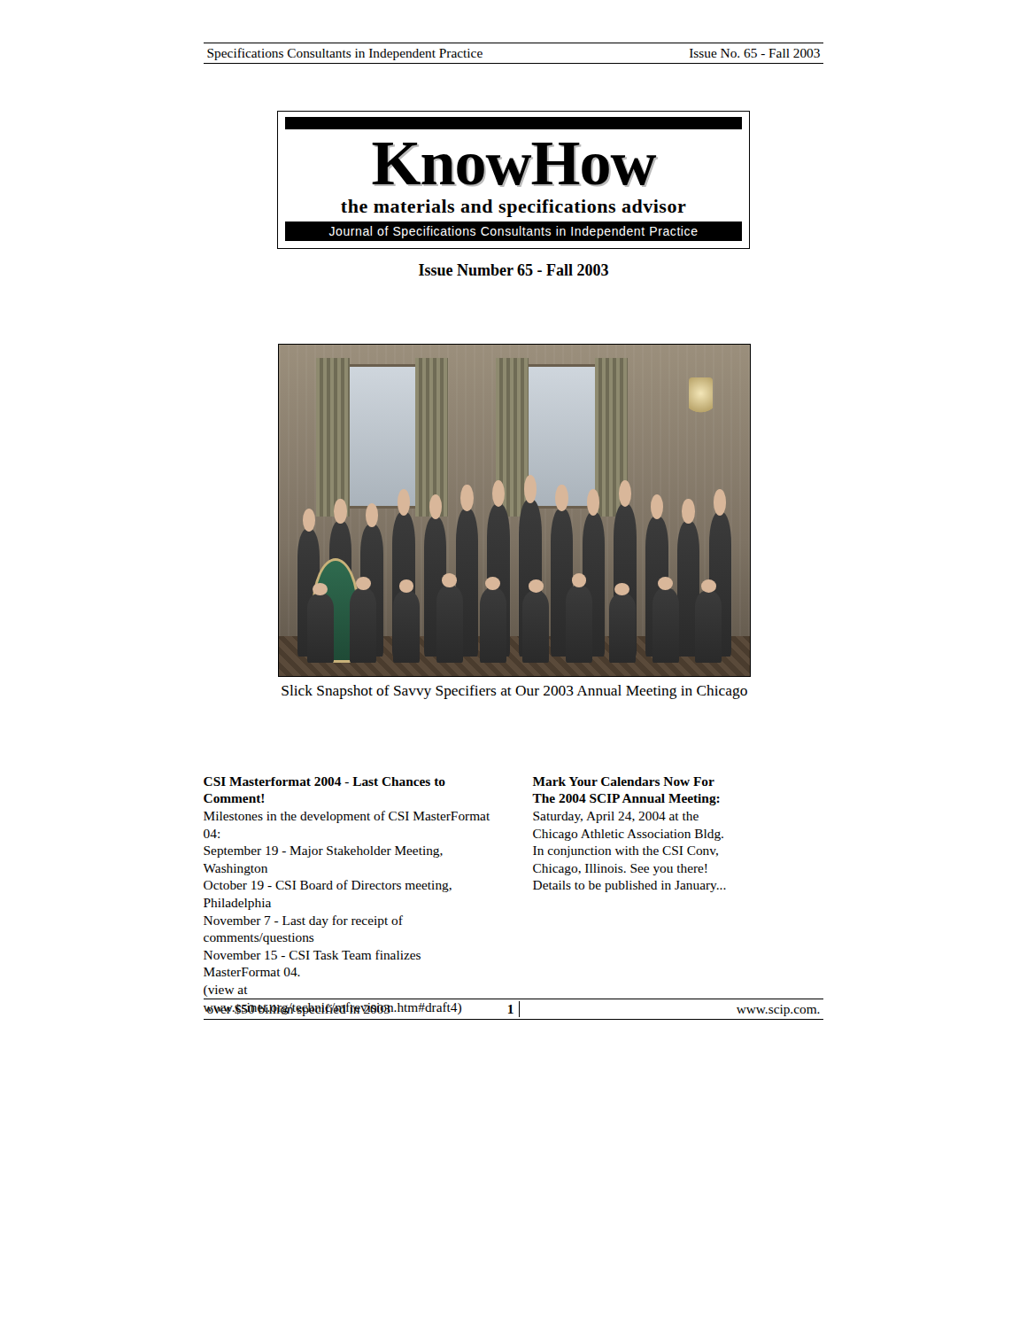Specifications Consultants in Independent Practice Issue No. 65 - Fall 2003
KnowHow
the materials and specifications advisor
Journal of Specifications Consultants in Independent Practice
Issue Number 65 - Fall 2003
Slick Snapshot of Savvy Specifiers at Our 2003 Annual Meeting in Chicago
CSI Masterformat 2004 - Last Chances to Comment!
Milestones in the development of CSI MasterFormat 04:
September 19 - Major Stakeholder Meeting, Washington
October 19 - CSI Board of Directors meeting, Philadelphia
November 7 - Last day for receipt of comments/questions
November 15 - CSI Task Team finalizes MasterFormat 04.
(view at www.csinet.org/technic/mfrevision.htm#draft4)
Mark Your Calendars Now For
The 2004 SCIP Annual Meeting:
Saturday, April 24, 2004 at the
Chicago Athletic Association Bldg.
In conjunction with the CSI Conv,
Chicago, Illinois. See you there!
Details to be published in January...
over $50 billion specified in 2003
1
www.scip.com.